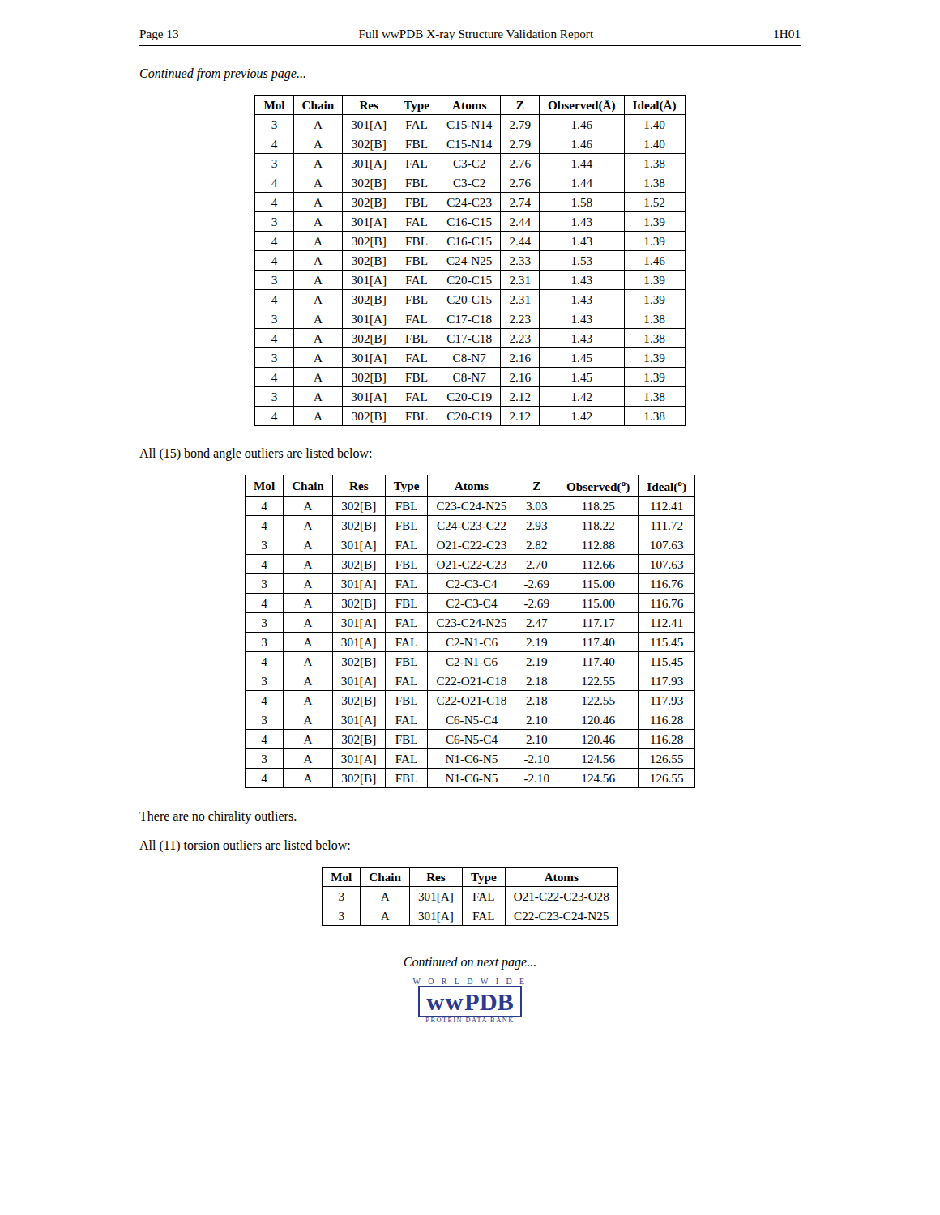Page 13
Full wwPDB X-ray Structure Validation Report
1H01
Continued from previous page...
| Mol | Chain | Res | Type | Atoms | Z | Observed(Å) | Ideal(Å) |
| --- | --- | --- | --- | --- | --- | --- | --- |
| 3 | A | 301[A] | FAL | C15-N14 | 2.79 | 1.46 | 1.40 |
| 4 | A | 302[B] | FBL | C15-N14 | 2.79 | 1.46 | 1.40 |
| 3 | A | 301[A] | FAL | C3-C2 | 2.76 | 1.44 | 1.38 |
| 4 | A | 302[B] | FBL | C3-C2 | 2.76 | 1.44 | 1.38 |
| 4 | A | 302[B] | FBL | C24-C23 | 2.74 | 1.58 | 1.52 |
| 3 | A | 301[A] | FAL | C16-C15 | 2.44 | 1.43 | 1.39 |
| 4 | A | 302[B] | FBL | C16-C15 | 2.44 | 1.43 | 1.39 |
| 4 | A | 302[B] | FBL | C24-N25 | 2.33 | 1.53 | 1.46 |
| 3 | A | 301[A] | FAL | C20-C15 | 2.31 | 1.43 | 1.39 |
| 4 | A | 302[B] | FBL | C20-C15 | 2.31 | 1.43 | 1.39 |
| 3 | A | 301[A] | FAL | C17-C18 | 2.23 | 1.43 | 1.38 |
| 4 | A | 302[B] | FBL | C17-C18 | 2.23 | 1.43 | 1.38 |
| 3 | A | 301[A] | FAL | C8-N7 | 2.16 | 1.45 | 1.39 |
| 4 | A | 302[B] | FBL | C8-N7 | 2.16 | 1.45 | 1.39 |
| 3 | A | 301[A] | FAL | C20-C19 | 2.12 | 1.42 | 1.38 |
| 4 | A | 302[B] | FBL | C20-C19 | 2.12 | 1.42 | 1.38 |
All (15) bond angle outliers are listed below:
| Mol | Chain | Res | Type | Atoms | Z | Observed( o ) | Ideal( o ) |
| --- | --- | --- | --- | --- | --- | --- | --- |
| 4 | A | 302[B] | FBL | C23-C24-N25 | 3.03 | 118.25 | 112.41 |
| 4 | A | 302[B] | FBL | C24-C23-C22 | 2.93 | 118.22 | 111.72 |
| 3 | A | 301[A] | FAL | O21-C22-C23 | 2.82 | 112.88 | 107.63 |
| 4 | A | 302[B] | FBL | O21-C22-C23 | 2.70 | 112.66 | 107.63 |
| 3 | A | 301[A] | FAL | C2-C3-C4 | -2.69 | 115.00 | 116.76 |
| 4 | A | 302[B] | FBL | C2-C3-C4 | -2.69 | 115.00 | 116.76 |
| 3 | A | 301[A] | FAL | C23-C24-N25 | 2.47 | 117.17 | 112.41 |
| 3 | A | 301[A] | FAL | C2-N1-C6 | 2.19 | 117.40 | 115.45 |
| 4 | A | 302[B] | FBL | C2-N1-C6 | 2.19 | 117.40 | 115.45 |
| 3 | A | 301[A] | FAL | C22-O21-C18 | 2.18 | 122.55 | 117.93 |
| 4 | A | 302[B] | FBL | C22-O21-C18 | 2.18 | 122.55 | 117.93 |
| 3 | A | 301[A] | FAL | C6-N5-C4 | 2.10 | 120.46 | 116.28 |
| 4 | A | 302[B] | FBL | C6-N5-C4 | 2.10 | 120.46 | 116.28 |
| 3 | A | 301[A] | FAL | N1-C6-N5 | -2.10 | 124.56 | 126.55 |
| 4 | A | 302[B] | FBL | N1-C6-N5 | -2.10 | 124.56 | 126.55 |
There are no chirality outliers.
All (11) torsion outliers are listed below:
| Mol | Chain | Res | Type | Atoms |
| --- | --- | --- | --- | --- |
| 3 | A | 301[A] | FAL | O21-C22-C23-O28 |
| 3 | A | 301[A] | FAL | C22-C23-C24-N25 |
Continued on next page...
W O R L D W I D E
ww PDB
PROTEIN DATA BANK